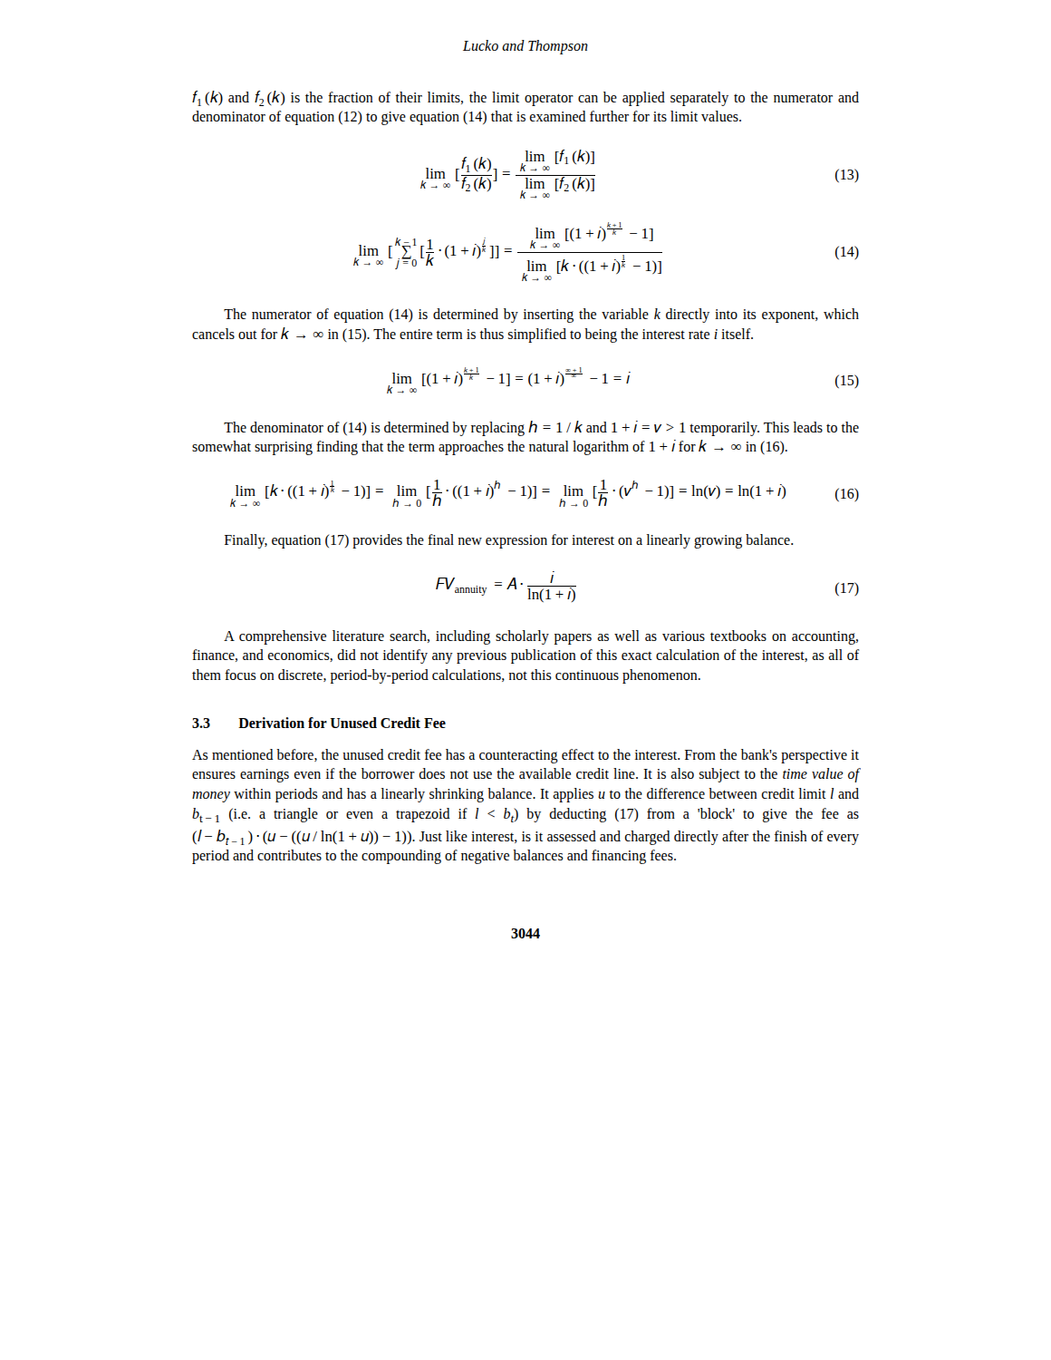Lucko and Thompson
f1(k) and f2(k) is the fraction of their limits, the limit operator can be applied separately to the numerator and denominator of equation (12) to give equation (14) that is examined further for its limit values.
lim k→∞ [ f1(k) f2(k) ] = lim k→∞ [f1(k)] lim k→∞ [f2(k)]
(13)
lim k→∞ [ ∑ j=0 k−1 [ 1k ⋅ (1+i) jk ] ] = lim k→∞ [ (1+i) k+1k −1 ] lim k→∞ [ k⋅ ( (1+i) 1k −1 ) ]
(14)
The numerator of equation (14) is determined by inserting the variable k directly into its exponent, which cancels out for k→∞ in (15). The entire term is thus simplified to being the interest rate i itself.
lim k→∞ [ (1+i) k+1k −1 ] = (1+i) ∞+1∞ −1 = i
(15)
The denominator of (14) is determined by replacing h=1/k and 1+i=v>1 temporarily. This leads to the somewhat surprising finding that the term approaches the natural logarithm of 1+i for k→∞ in (16).
lim k→∞ [ k⋅ ( (1+i) 1k −1 ) ] = lim h→0 [ 1h ⋅ ( (1+i) h −1 ) ] = lim h→0 [ 1h ⋅ ( vh −1 ) ] = ln(v) = ln(1+i)
(16)
Finally, equation (17) provides the final new expression for interest on a linearly growing balance.
FVannuity = A⋅ i ln(1+i)
(17)
A comprehensive literature search, including scholarly papers as well as various textbooks on accounting, finance, and economics, did not identify any previous publication of this exact calculation of the interest, as all of them focus on discrete, period-by-period calculations, not this continuous phenomenon.
3.3 Derivation for Unused Credit Fee
As mentioned before, the unused credit fee has a counteracting effect to the interest. From the bank's perspective it ensures earnings even if the borrower does not use the available credit line. It is also subject to the time value of money within periods and has a linearly shrinking balance. It applies u to the difference between credit limit l and bt − 1 (i.e. a triangle or even a trapezoid if l < bt) by deducting (17) from a 'block' to give the fee as (l−bt−1)⋅(u−((u/ln(1+u))−1)). Just like interest, is it assessed and charged directly after the finish of every period and contributes to the compounding of negative balances and financing fees.
3044